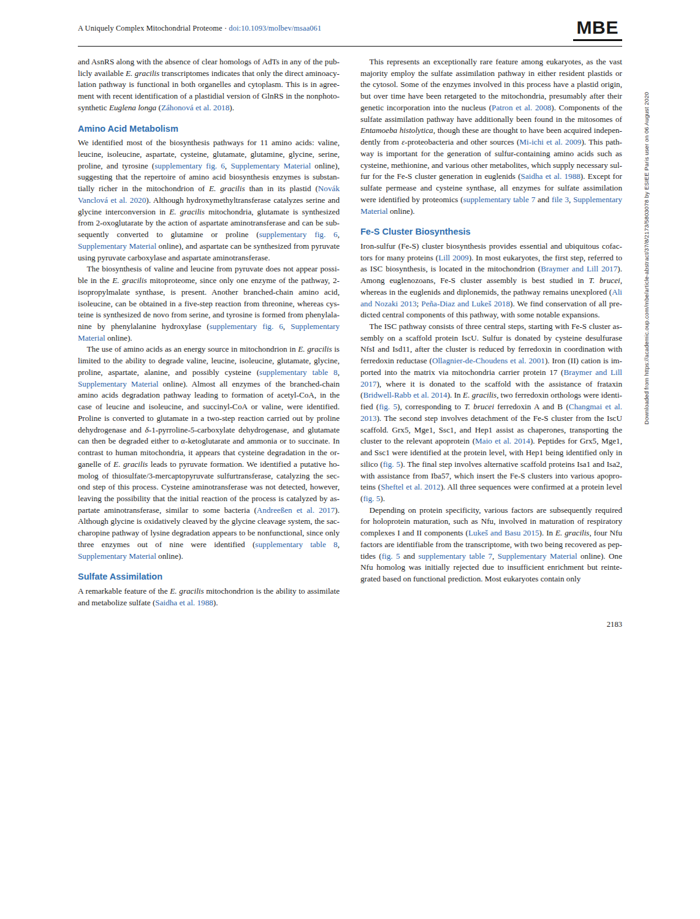A Uniquely Complex Mitochondrial Proteome · doi:10.1093/molbev/msaa061
MBE
Downloaded from https://academic.oup.com/mbe/article-abstract/37/8/2173/5803078 by ESIEE Paris user on 06 August 2020
and AsnRS along with the absence of clear homologs of AdTs in any of the publicly available E. gracilis transcriptomes indicates that only the direct aminoacylation pathway is functional in both organelles and cytoplasm. This is in agreement with recent identification of a plastidial version of GlnRS in the nonphotosynthetic Euglena longa (Záhonová et al. 2018).
Amino Acid Metabolism
We identified most of the biosynthesis pathways for 11 amino acids: valine, leucine, isoleucine, aspartate, cysteine, glutamate, glutamine, glycine, serine, proline, and tyrosine (supplementary fig. 6, Supplementary Material online), suggesting that the repertoire of amino acid biosynthesis enzymes is substantially richer in the mitochondrion of E. gracilis than in its plastid (Novák Vanclová et al. 2020). Although hydroxymethyltransferase catalyzes serine and glycine interconversion in E. gracilis mitochondria, glutamate is synthesized from 2-oxoglutarate by the action of aspartate aminotransferase and can be subsequently converted to glutamine or proline (supplementary fig. 6, Supplementary Material online), and aspartate can be synthesized from pyruvate using pyruvate carboxylase and aspartate aminotransferase.
The biosynthesis of valine and leucine from pyruvate does not appear possible in the E. gracilis mitoproteome, since only one enzyme of the pathway, 2-isopropylmalate synthase, is present. Another branched-chain amino acid, isoleucine, can be obtained in a five-step reaction from threonine, whereas cysteine is synthesized de novo from serine, and tyrosine is formed from phenylalanine by phenylalanine hydroxylase (supplementary fig. 6, Supplementary Material online).
The use of amino acids as an energy source in mitochondrion in E. gracilis is limited to the ability to degrade valine, leucine, isoleucine, glutamate, glycine, proline, aspartate, alanine, and possibly cysteine (supplementary table 8, Supplementary Material online). Almost all enzymes of the branched-chain amino acids degradation pathway leading to formation of acetyl-CoA, in the case of leucine and isoleucine, and succinyl-CoA or valine, were identified. Proline is converted to glutamate in a two-step reaction carried out by proline dehydrogenase and δ-1-pyrroline-5-carboxylate dehydrogenase, and glutamate can then be degraded either to α-ketoglutarate and ammonia or to succinate. In contrast to human mitochondria, it appears that cysteine degradation in the organelle of E. gracilis leads to pyruvate formation. We identified a putative homolog of thiosulfate/3-mercaptopyruvate sulfurtransferase, catalyzing the second step of this process. Cysteine aminotransferase was not detected, however, leaving the possibility that the initial reaction of the process is catalyzed by aspartate aminotransferase, similar to some bacteria (Andreeßen et al. 2017). Although glycine is oxidatively cleaved by the glycine cleavage system, the saccharopine pathway of lysine degradation appears to be nonfunctional, since only three enzymes out of nine were identified (supplementary table 8, Supplementary Material online).
Sulfate Assimilation
A remarkable feature of the E. gracilis mitochondrion is the ability to assimilate and metabolize sulfate (Saidha et al. 1988).
This represents an exceptionally rare feature among eukaryotes, as the vast majority employ the sulfate assimilation pathway in either resident plastids or the cytosol. Some of the enzymes involved in this process have a plastid origin, but over time have been retargeted to the mitochondria, presumably after their genetic incorporation into the nucleus (Patron et al. 2008). Components of the sulfate assimilation pathway have additionally been found in the mitosomes of Entamoeba histolytica, though these are thought to have been acquired independently from ε-proteobacteria and other sources (Mi-ichi et al. 2009). This pathway is important for the generation of sulfur-containing amino acids such as cysteine, methionine, and various other metabolites, which supply necessary sulfur for the Fe-S cluster generation in euglenids (Saidha et al. 1988). Except for sulfate permease and cysteine synthase, all enzymes for sulfate assimilation were identified by proteomics (supplementary table 7 and file 3, Supplementary Material online).
Fe-S Cluster Biosynthesis
Iron-sulfur (Fe-S) cluster biosynthesis provides essential and ubiquitous cofactors for many proteins (Lill 2009). In most eukaryotes, the first step, referred to as ISC biosynthesis, is located in the mitochondrion (Braymer and Lill 2017). Among euglenozoans, Fe-S cluster assembly is best studied in T. brucei, whereas in the euglenids and diplonemids, the pathway remains unexplored (Ali and Nozaki 2013; Peña-Diaz and Lukeš 2018). We find conservation of all predicted central components of this pathway, with some notable expansions.
The ISC pathway consists of three central steps, starting with Fe-S cluster assembly on a scaffold protein IscU. Sulfur is donated by cysteine desulfurase NfsI and Isd11, after the cluster is reduced by ferredoxin in coordination with ferredoxin reductase (Ollagnier-de-Choudens et al. 2001). Iron (II) cation is imported into the matrix via mitochondria carrier protein 17 (Braymer and Lill 2017), where it is donated to the scaffold with the assistance of frataxin (Bridwell-Rabb et al. 2014). In E. gracilis, two ferredoxin orthologs were identified (fig. 5), corresponding to T. brucei ferredoxin A and B (Changmai et al. 2013). The second step involves detachment of the Fe-S cluster from the IscU scaffold. Grx5, Mge1, Ssc1, and Hep1 assist as chaperones, transporting the cluster to the relevant apoprotein (Maio et al. 2014). Peptides for Grx5, Mge1, and Ssc1 were identified at the protein level, with Hep1 being identified only in silico (fig. 5). The final step involves alternative scaffold proteins Isa1 and Isa2, with assistance from Iba57, which insert the Fe-S clusters into various apoproteins (Sheftel et al. 2012). All three sequences were confirmed at a protein level (fig. 5).
Depending on protein specificity, various factors are subsequently required for holoprotein maturation, such as Nfu, involved in maturation of respiratory complexes I and II components (Lukeš and Basu 2015). In E. gracilis, four Nfu factors are identifiable from the transcriptome, with two being recovered as peptides (fig. 5 and supplementary table 7, Supplementary Material online). One Nfu homolog was initially rejected due to insufficient enrichment but reintegrated based on functional prediction. Most eukaryotes contain only
2183